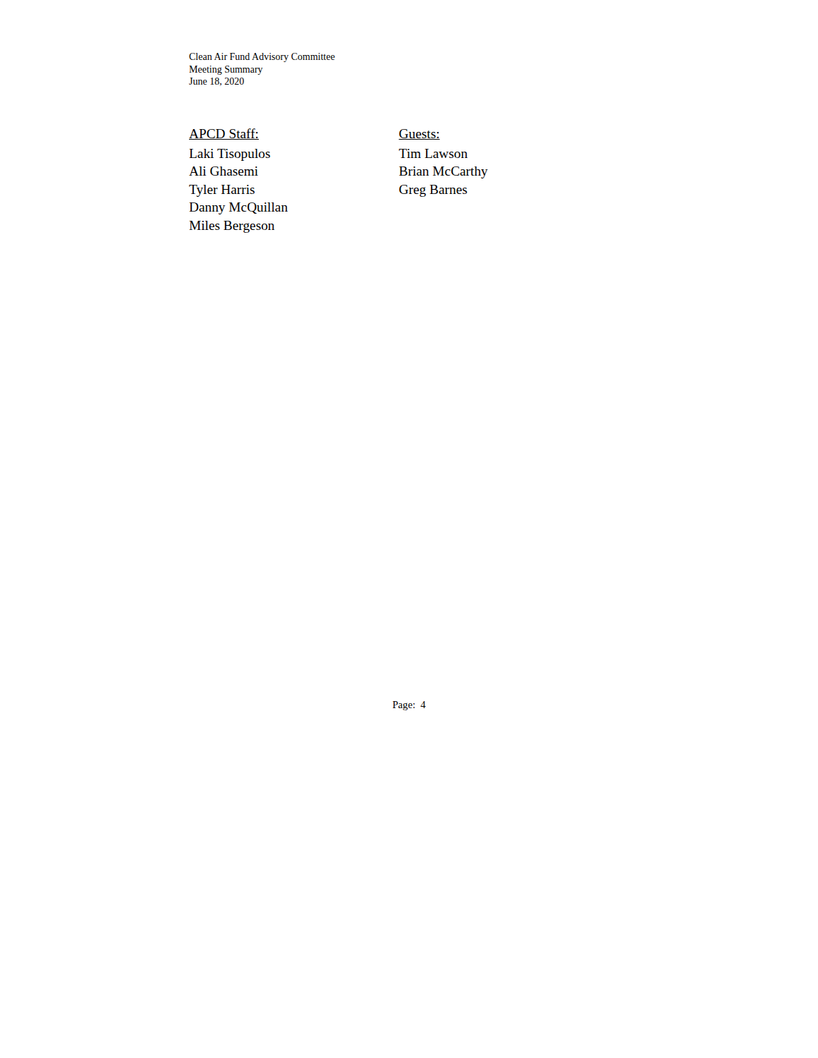Clean Air Fund Advisory Committee
Meeting Summary
June 18, 2020
APCD Staff:
Laki Tisopulos
Ali Ghasemi
Tyler Harris
Danny McQuillan
Miles Bergeson
Guests:
Tim Lawson
Brian McCarthy
Greg Barnes
Page: 4